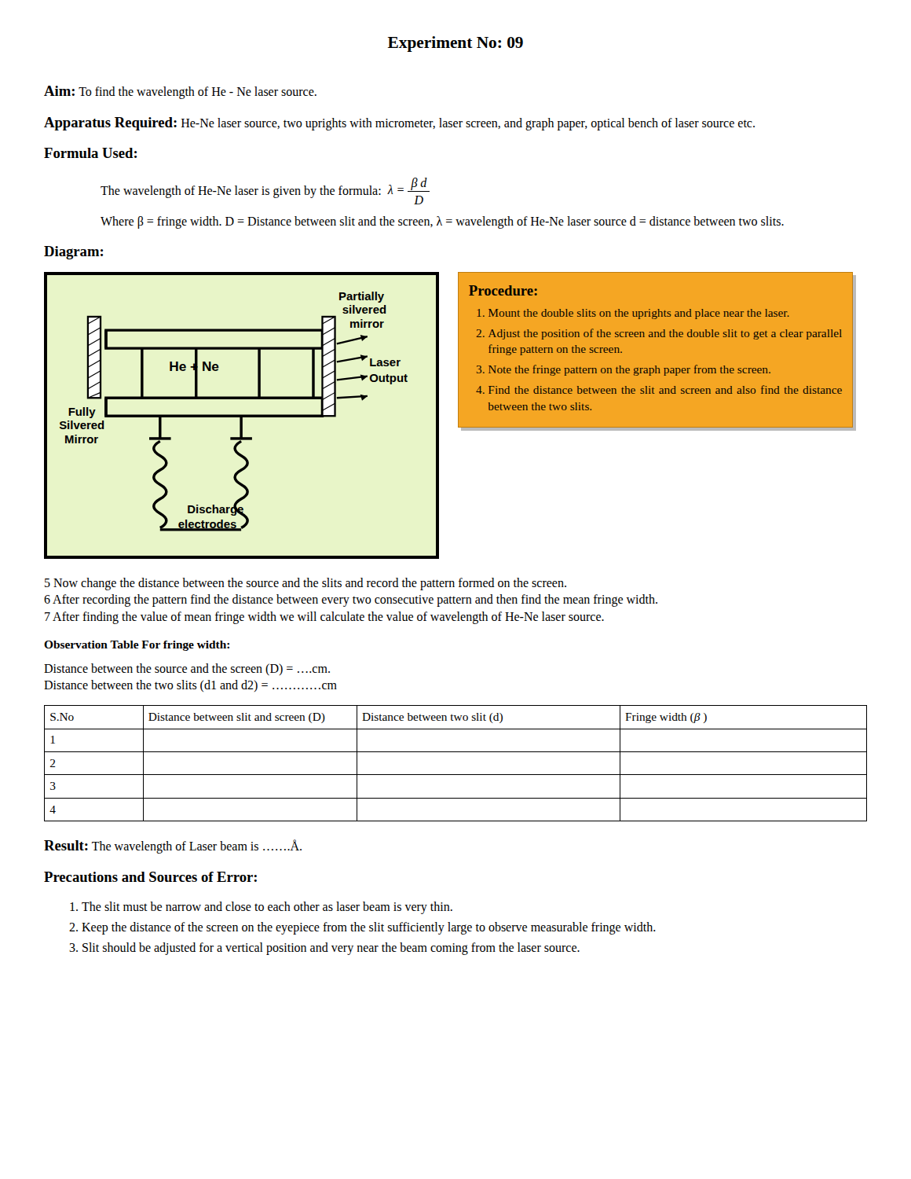Experiment No: 09
Aim: To find the wavelength of He - Ne laser source.
Apparatus Required: He-Ne laser source, two uprights with micrometer, laser screen, and graph paper, optical bench of laser source etc.
Formula Used:
The wavelength of He-Ne laser is given by the formula: λ = β d D
Where β = fringe width. D = Distance between slit and the screen, λ = wavelength of He-Ne laser source d = distance between two slits.
Diagram:
Fully Silvered Mirror He + Ne Partially silvered mirror Laser Output Discharge electrodes
Procedure:
Mount the double slits on the uprights and place near the laser.
Adjust the position of the screen and the double slit to get a clear parallel fringe pattern on the screen.
Note the fringe pattern on the graph paper from the screen.
Find the distance between the slit and screen and also find the distance between the two slits.
5 Now change the distance between the source and the slits and record the pattern formed on the screen.
6 After recording the pattern find the distance between every two consecutive pattern and then find the mean fringe width.
7 After finding the value of mean fringe width we will calculate the value of wavelength of He-Ne laser source.
Observation Table For fringe width:
Distance between the source and the screen (D) = ….cm.
Distance between the two slits (d1 and d2) = …………cm
| S.No | Distance between slit and screen (D) | Distance between two slit (d) | Fringe width ( β ) |
| --- | --- | --- | --- |
| 1 | | | |
| 2 | | | |
| 3 | | | |
| 4 | | | |
Result: The wavelength of Laser beam is …….Å.
Precautions and Sources of Error:
The slit must be narrow and close to each other as laser beam is very thin.
Keep the distance of the screen on the eyepiece from the slit sufficiently large to observe measurable fringe width.
Slit should be adjusted for a vertical position and very near the beam coming from the laser source.